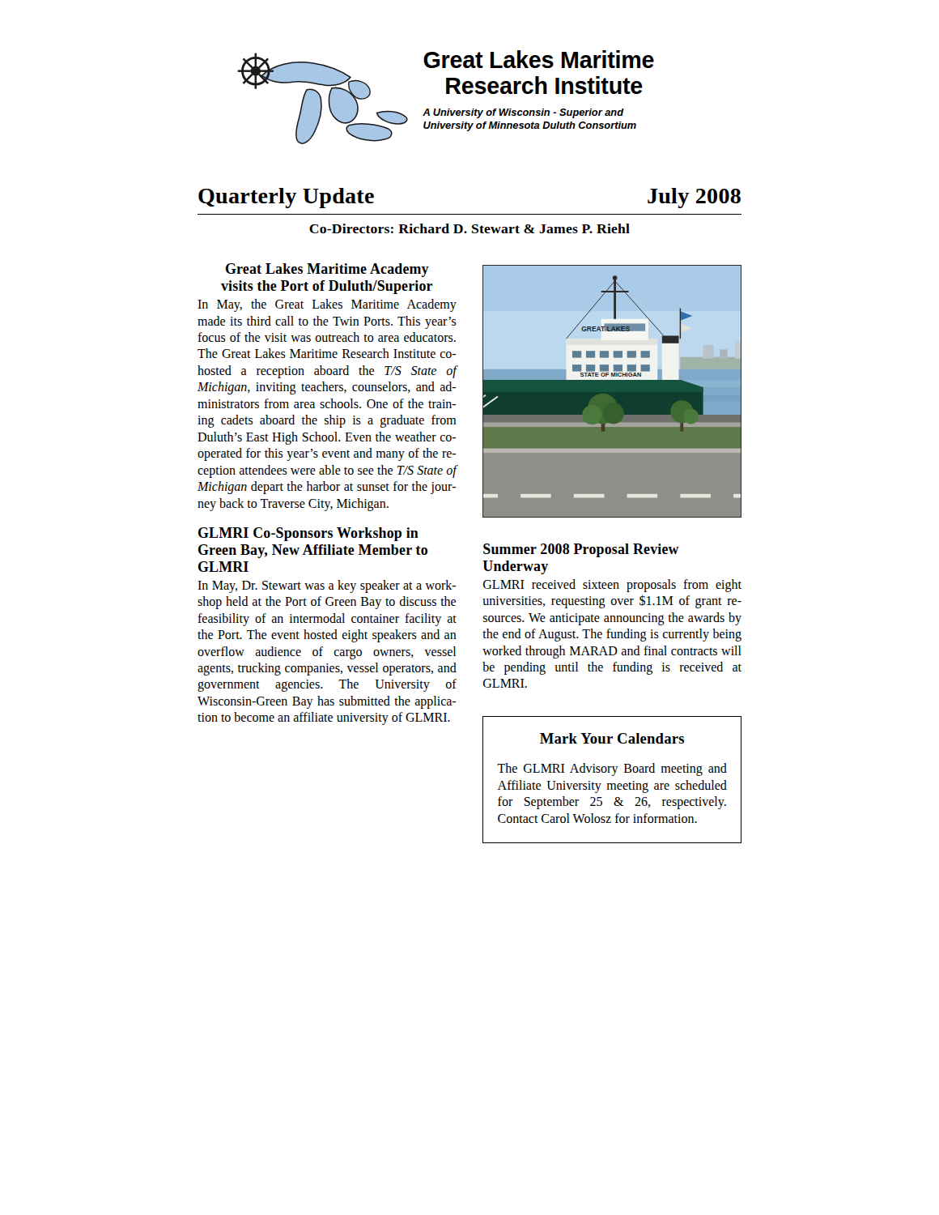Great Lakes Maritime
Research Institute
A University of Wisconsin - Superior and
University of Minnesota Duluth Consortium
Quarterly Update July 2008
Co-Directors: Richard D. Stewart & James P. Riehl
Great Lakes Maritime Academy
visits the Port of Duluth/Superior
In May, the Great Lakes Maritime Academy made its third call to the Twin Ports. This year’s focus of the visit was outreach to area educators. The Great Lakes Maritime Research Institute co-hosted a reception aboard the T/S State of Michigan, inviting teachers, counselors, and administrators from area schools. One of the training cadets aboard the ship is a graduate from Duluth’s East High School. Even the weather cooperated for this year’s event and many of the reception attendees were able to see the T/S State of Michigan depart the harbor at sunset for the journey back to Traverse City, Michigan.
GLMRI Co-Sponsors Workshop in Green Bay, New Affiliate Member to GLMRI
In May, Dr. Stewart was a key speaker at a workshop held at the Port of Green Bay to discuss the feasibility of an intermodal container facility at the Port. The event hosted eight speakers and an overflow audience of cargo owners, vessel agents, trucking companies, vessel operators, and government agencies. The University of Wisconsin-Green Bay has submitted the application to become an affiliate university of GLMRI.
GREAT LAKES STATE OF MICHIGAN
Summer 2008 Proposal Review Underway
GLMRI received sixteen proposals from eight universities, requesting over $1.1M of grant resources. We anticipate announcing the awards by the end of August. The funding is currently being worked through MARAD and final contracts will be pending until the funding is received at GLMRI.
Mark Your Calendars
The GLMRI Advisory Board meeting and Affiliate University meeting are scheduled for September 25 & 26, respectively. Contact Carol Wolosz for information.